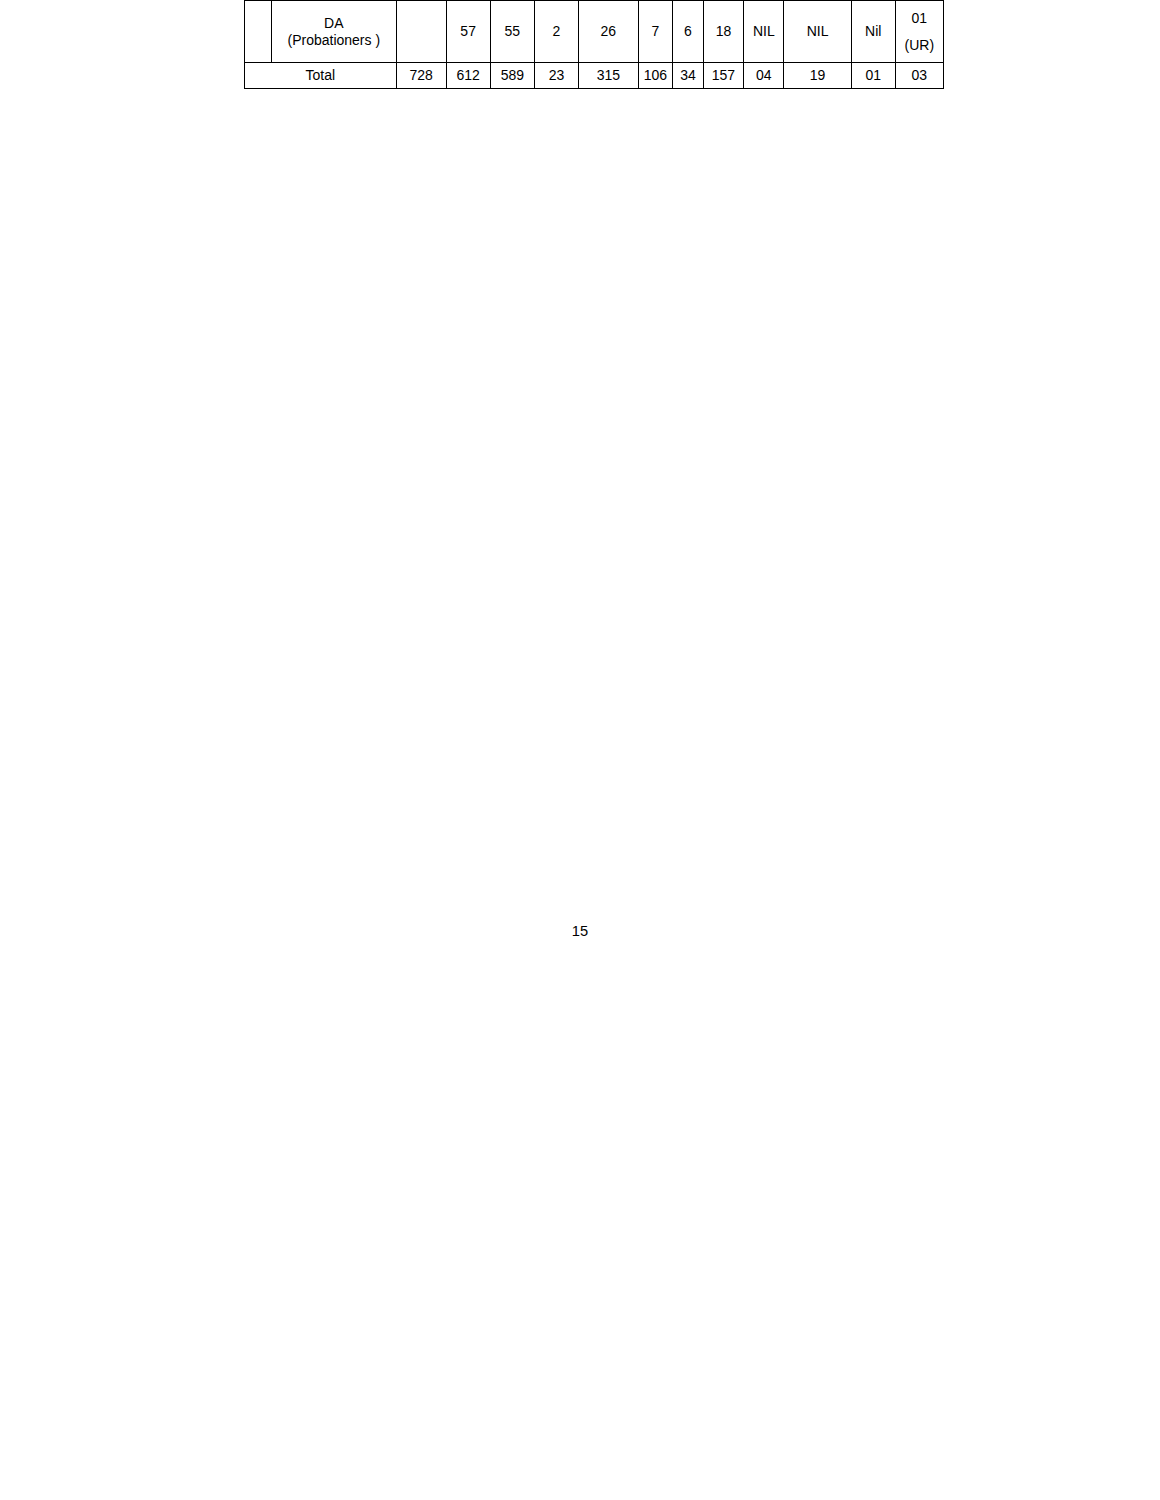| | DA (Probationers ) | | 57 | 55 | 2 | 26 | 7 | 6 | 18 | NIL | NIL | Nil | 01 (UR) |
| Total | 728 | 612 | 589 | 23 | 315 | 106 | 34 | 157 | 04 | 19 | 01 | 03 |
15